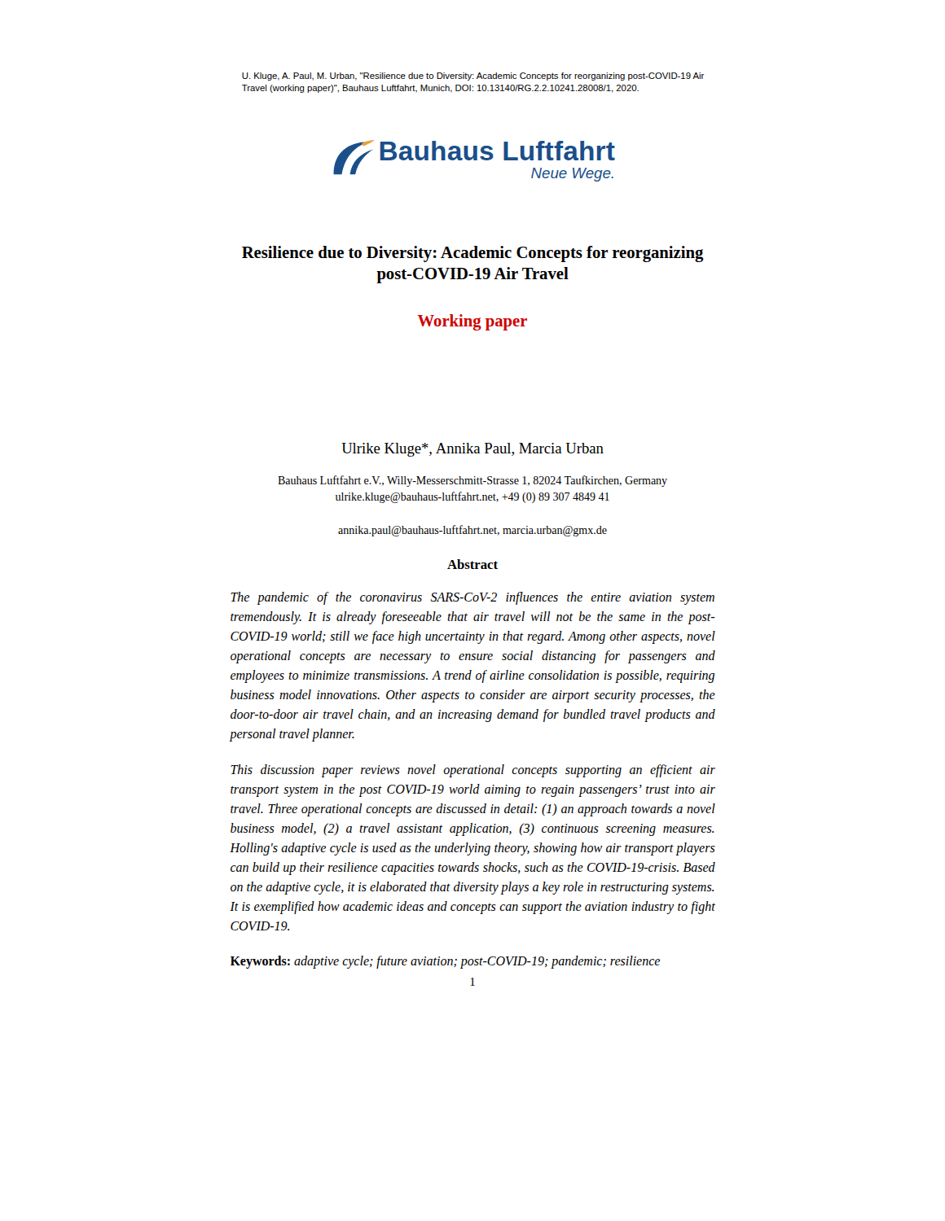U. Kluge, A. Paul, M. Urban, "Resilience due to Diversity: Academic Concepts for reorganizing post-COVID-19 Air Travel (working paper)", Bauhaus Luftfahrt, Munich, DOI: 10.13140/RG.2.2.10241.28008/1, 2020.
Bauhaus Luftfahrt
Neue Wege.
Resilience due to Diversity: Academic Concepts for reorganizing post-COVID-19 Air Travel
Working paper
Ulrike Kluge*, Annika Paul, Marcia Urban
Bauhaus Luftfahrt e.V., Willy-Messerschmitt-Strasse 1, 82024 Taufkirchen, Germany
ulrike.kluge@bauhaus-luftfahrt.net, +49 (0) 89 307 4849 41
annika.paul@bauhaus-luftfahrt.net, marcia.urban@gmx.de
Abstract
The pandemic of the coronavirus SARS-CoV-2 influences the entire aviation system tremendously. It is already foreseeable that air travel will not be the same in the post-COVID-19 world; still we face high uncertainty in that regard. Among other aspects, novel operational concepts are necessary to ensure social distancing for passengers and employees to minimize transmissions. A trend of airline consolidation is possible, requiring business model innovations. Other aspects to consider are airport security processes, the door-to-door air travel chain, and an increasing demand for bundled travel products and personal travel planner.
This discussion paper reviews novel operational concepts supporting an efficient air transport system in the post COVID-19 world aiming to regain passengers’ trust into air travel. Three operational concepts are discussed in detail: (1) an approach towards a novel business model, (2) a travel assistant application, (3) continuous screening measures. Holling's adaptive cycle is used as the underlying theory, showing how air transport players can build up their resilience capacities towards shocks, such as the COVID-19-crisis. Based on the adaptive cycle, it is elaborated that diversity plays a key role in restructuring systems. It is exemplified how academic ideas and concepts can support the aviation industry to fight COVID-19.
Keywords: adaptive cycle; future aviation; post-COVID-19; pandemic; resilience
1